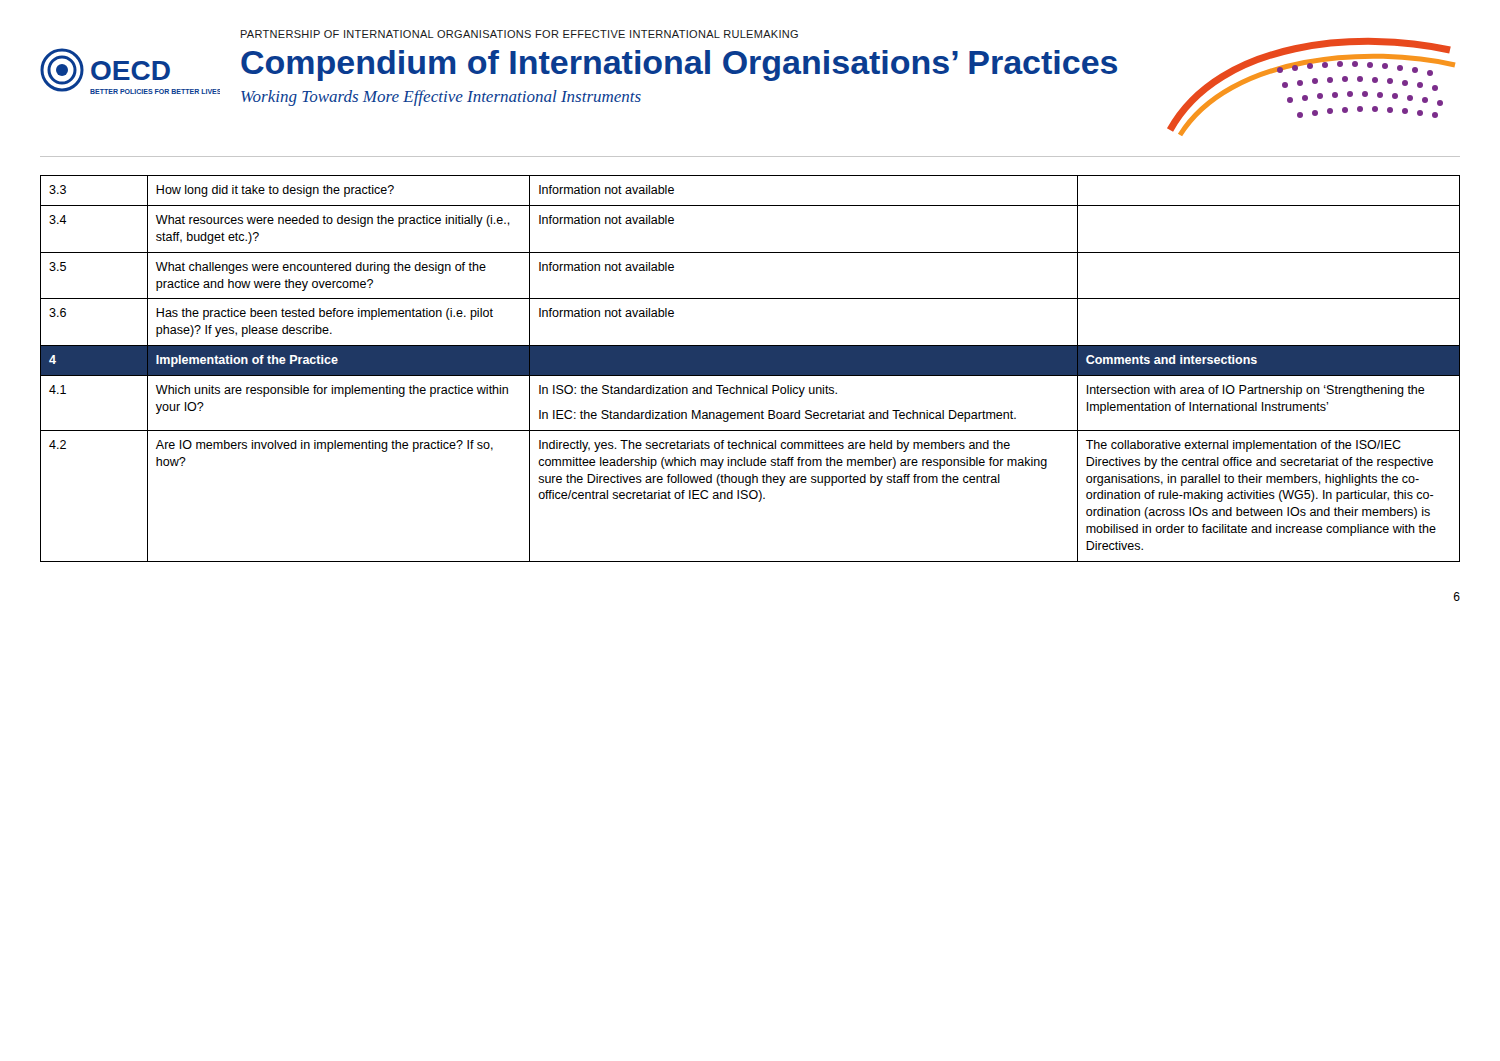OECD BETTER POLICIES FOR BETTER LIVES
PARTNERSHIP OF INTERNATIONAL ORGANISATIONS FOR EFFECTIVE INTERNATIONAL RULEMAKING
Compendium of International Organisations’ Practices
Working Towards More Effective International Instruments
| 3.3 | How long did it take to design the practice? | Information not available | |
| 3.4 | What resources were needed to design the practice initially (i.e., staff, budget etc.)? | Information not available | |
| 3.5 | What challenges were encountered during the design of the practice and how were they overcome? | Information not available | |
| 3.6 | Has the practice been tested before implementation (i.e. pilot phase)? If yes, please describe. | Information not available | |
| 4 | Implementation of the Practice | | Comments and intersections |
| 4.1 | Which units are responsible for implementing the practice within your IO? | In ISO: the Standardization and Technical Policy units. In IEC: the Standardization Management Board Secretariat and Technical Department. | Intersection with area of IO Partnership on ‘Strengthening the Implementation of International Instruments’ |
| 4.2 | Are IO members involved in implementing the practice? If so, how? | Indirectly, yes. The secretariats of technical committees are held by members and the committee leadership (which may include staff from the member) are responsible for making sure the Directives are followed (though they are supported by staff from the central office/central secretariat of IEC and ISO). | The collaborative external implementation of the ISO/IEC Directives by the central office and secretariat of the respective organisations, in parallel to their members, highlights the co-ordination of rule-making activities (WG5). In particular, this co-ordination (across IOs and between IOs and their members) is mobilised in order to facilitate and increase compliance with the Directives. |
6